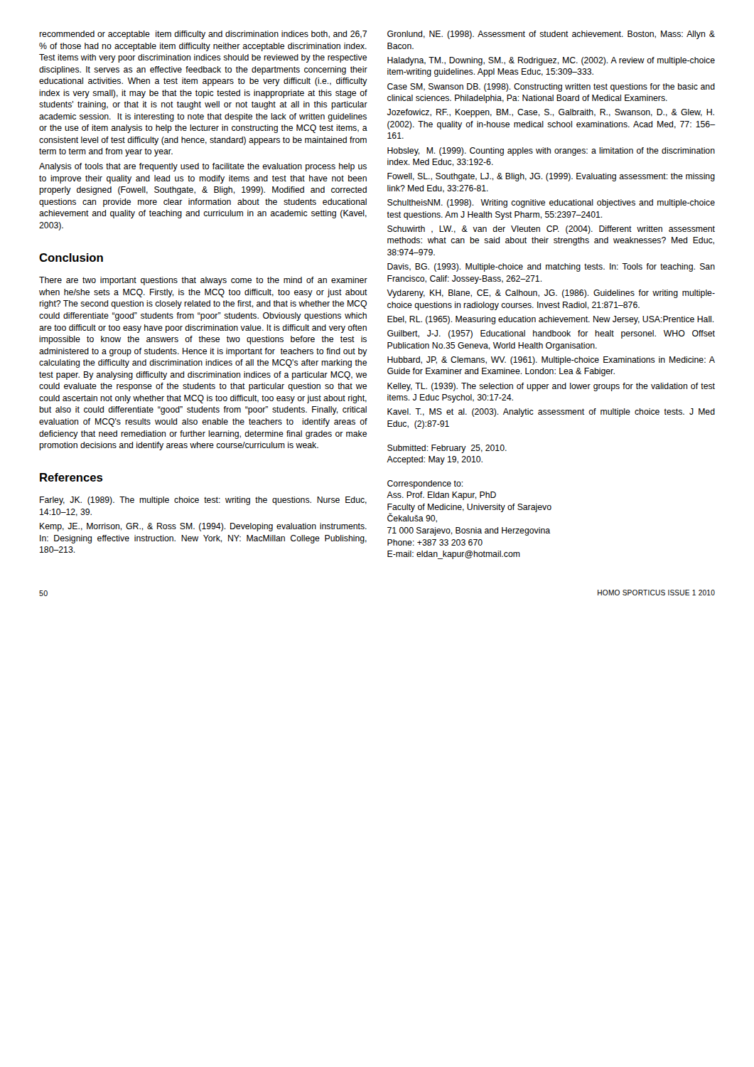recommended or acceptable item difficulty and discrimination indices both, and 26,7 % of those had no acceptable item difficulty neither acceptable discrimination index. Test items with very poor discrimination indices should be reviewed by the respective disciplines. It serves as an effective feedback to the departments concerning their educational activities. When a test item appears to be very difficult (i.e., difficulty index is very small), it may be that the topic tested is inappropriate at this stage of students' training, or that it is not taught well or not taught at all in this particular academic session. It is interesting to note that despite the lack of written guidelines or the use of item analysis to help the lecturer in constructing the MCQ test items, a consistent level of test difficulty (and hence, standard) appears to be maintained from term to term and from year to year.
Analysis of tools that are frequently used to facilitate the evaluation process help us to improve their quality and lead us to modify items and test that have not been properly designed (Fowell, Southgate, & Bligh, 1999). Modified and corrected questions can provide more clear information about the students educational achievement and quality of teaching and curriculum in an academic setting (Kavel, 2003).
Conclusion
There are two important questions that always come to the mind of an examiner when he/she sets a MCQ. Firstly, is the MCQ too difficult, too easy or just about right? The second question is closely related to the first, and that is whether the MCQ could differentiate “good” students from “poor” students. Obviously questions which are too difficult or too easy have poor discrimination value. It is difficult and very often impossible to know the answers of these two questions before the test is administered to a group of students. Hence it is important for teachers to find out by calculating the difficulty and discrimination indices of all the MCQ's after marking the test paper. By analysing difficulty and discrimination indices of a particular MCQ, we could evaluate the response of the students to that particular question so that we could ascertain not only whether that MCQ is too difficult, too easy or just about right, but also it could differentiate “good” students from “poor” students. Finally, critical evaluation of MCQ's results would also enable the teachers to identify areas of deficiency that need remediation or further learning, determine final grades or make promotion decisions and identify areas where course/curriculum is weak.
References
Farley, JK. (1989). The multiple choice test: writing the questions. Nurse Educ, 14:10–12, 39.
Kemp, JE., Morrison, GR., & Ross SM. (1994). Developing evaluation instruments. In: Designing effective instruction. New York, NY: MacMillan College Publishing, 180–213.
Gronlund, NE. (1998). Assessment of student achievement. Boston, Mass: Allyn & Bacon.
Haladyna, TM., Downing, SM., & Rodriguez, MC. (2002). A review of multiple-choice item-writing guidelines. Appl Meas Educ, 15:309–333.
Case SM, Swanson DB. (1998). Constructing written test questions for the basic and clinical sciences. Philadelphia, Pa: National Board of Medical Examiners.
Jozefowicz, RF., Koeppen, BM., Case, S., Galbraith, R., Swanson, D., & Glew, H. (2002). The quality of in-house medical school examinations. Acad Med, 77: 156–161.
Hobsley, M. (1999). Counting apples with oranges: a limitation of the discrimination index. Med Educ, 33:192-6.
Fowell, SL., Southgate, LJ., & Bligh, JG. (1999). Evaluating assessment: the missing link? Med Edu, 33:276-81.
SchultheisNM. (1998). Writing cognitive educational objectives and multiple-choice test questions. Am J Health Syst Pharm, 55:2397–2401.
Schuwirth , LW., & van der Vleuten CP. (2004). Different written assessment methods: what can be said about their strengths and weaknesses? Med Educ, 38:974–979.
Davis, BG. (1993). Multiple-choice and matching tests. In: Tools for teaching. San Francisco, Calif: Jossey-Bass, 262–271.
Vydareny, KH, Blane, CE, & Calhoun, JG. (1986). Guidelines for writing multiple-choice questions in radiology courses. Invest Radiol, 21:871–876.
Ebel, RL. (1965). Measuring education achievement. New Jersey, USA:Prentice Hall.
Guilbert, J-J. (1957) Educational handbook for healt personel. WHO Offset Publication No.35 Geneva, World Health Organisation.
Hubbard, JP, & Clemans, WV. (1961). Multiple-choice Examinations in Medicine: A Guide for Examiner and Examinee. London: Lea & Fabiger.
Kelley, TL. (1939). The selection of upper and lower groups for the validation of test items. J Educ Psychol, 30:17-24.
Kavel. T., MS et al. (2003). Analytic assessment of multiple choice tests. J Med Educ, (2):87-91
Submitted: February 25, 2010.
Accepted: May 19, 2010.
Correspondence to:
Ass. Prof. Eldan Kapur, PhD
Faculty of Medicine, University of Sarajevo
Čekaluša 90,
71 000 Sarajevo, Bosnia and Herzegovina
Phone: +387 33 203 670
E-mail: eldan_kapur@hotmail.com
50 HOMO SPORTICUS ISSUE 1 2010